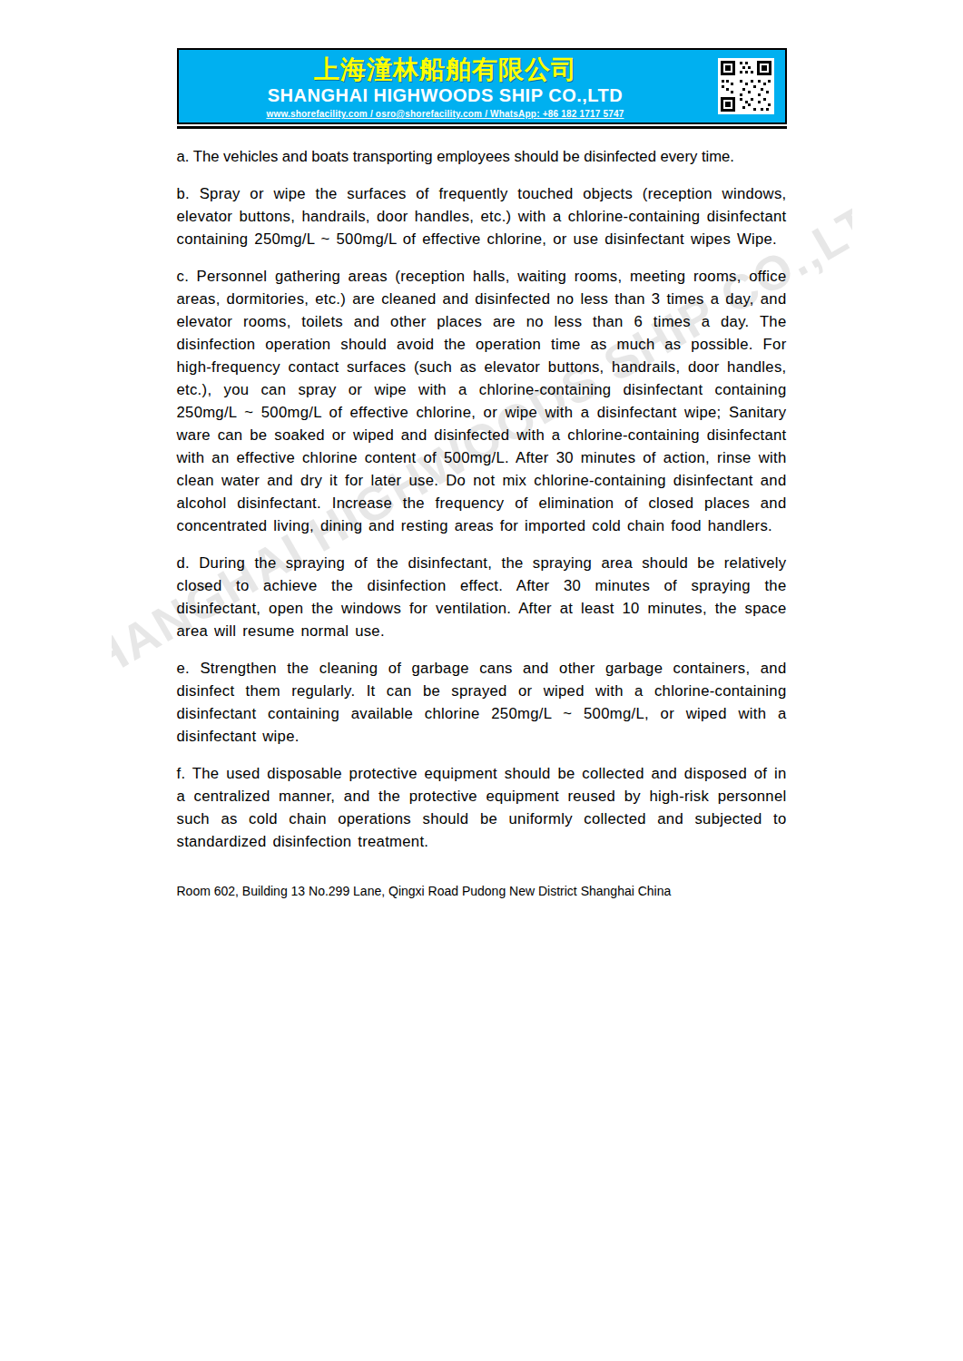上海潼林船舶有限公司
SHANGHAI HIGHWOODS SHIP CO.,LTD
www.shorefacility.com / osro@shorefacility.com / WhatsApp: +86 182 1717 5747
SHANGHAI HIGHWOODS SHIP CO.,LTD
a. The vehicles and boats transporting employees should be disinfected every time.
b. Spray or wipe the surfaces of frequently touched objects (reception windows, elevator buttons, handrails, door handles, etc.) with a chlorine-containing disinfectant containing 250mg/L ~ 500mg/L of effective chlorine, or use disinfectant wipes Wipe.
c. Personnel gathering areas (reception halls, waiting rooms, meeting rooms, office areas, dormitories, etc.) are cleaned and disinfected no less than 3 times a day, and elevator rooms, toilets and other places are no less than 6 times a day. The disinfection operation should avoid the operation time as much as possible. For high-frequency contact surfaces (such as elevator buttons, handrails, door handles, etc.), you can spray or wipe with a chlorine-containing disinfectant containing 250mg/L ~ 500mg/L of effective chlorine, or wipe with a disinfectant wipe; Sanitary ware can be soaked or wiped and disinfected with a chlorine-containing disinfectant with an effective chlorine content of 500mg/L. After 30 minutes of action, rinse with clean water and dry it for later use. Do not mix chlorine-containing disinfectant and alcohol disinfectant. Increase the frequency of elimination of closed places and concentrated living, dining and resting areas for imported cold chain food handlers.
d. During the spraying of the disinfectant, the spraying area should be relatively closed to achieve the disinfection effect. After 30 minutes of spraying the disinfectant, open the windows for ventilation. After at least 10 minutes, the space area will resume normal use.
e. Strengthen the cleaning of garbage cans and other garbage containers, and disinfect them regularly. It can be sprayed or wiped with a chlorine-containing disinfectant containing available chlorine 250mg/L ~ 500mg/L, or wiped with a disinfectant wipe.
f. The used disposable protective equipment should be collected and disposed of in a centralized manner, and the protective equipment reused by high-risk personnel such as cold chain operations should be uniformly collected and subjected to standardized disinfection treatment.
Room 602, Building 13 No.299 Lane, Qingxi Road Pudong New District Shanghai China